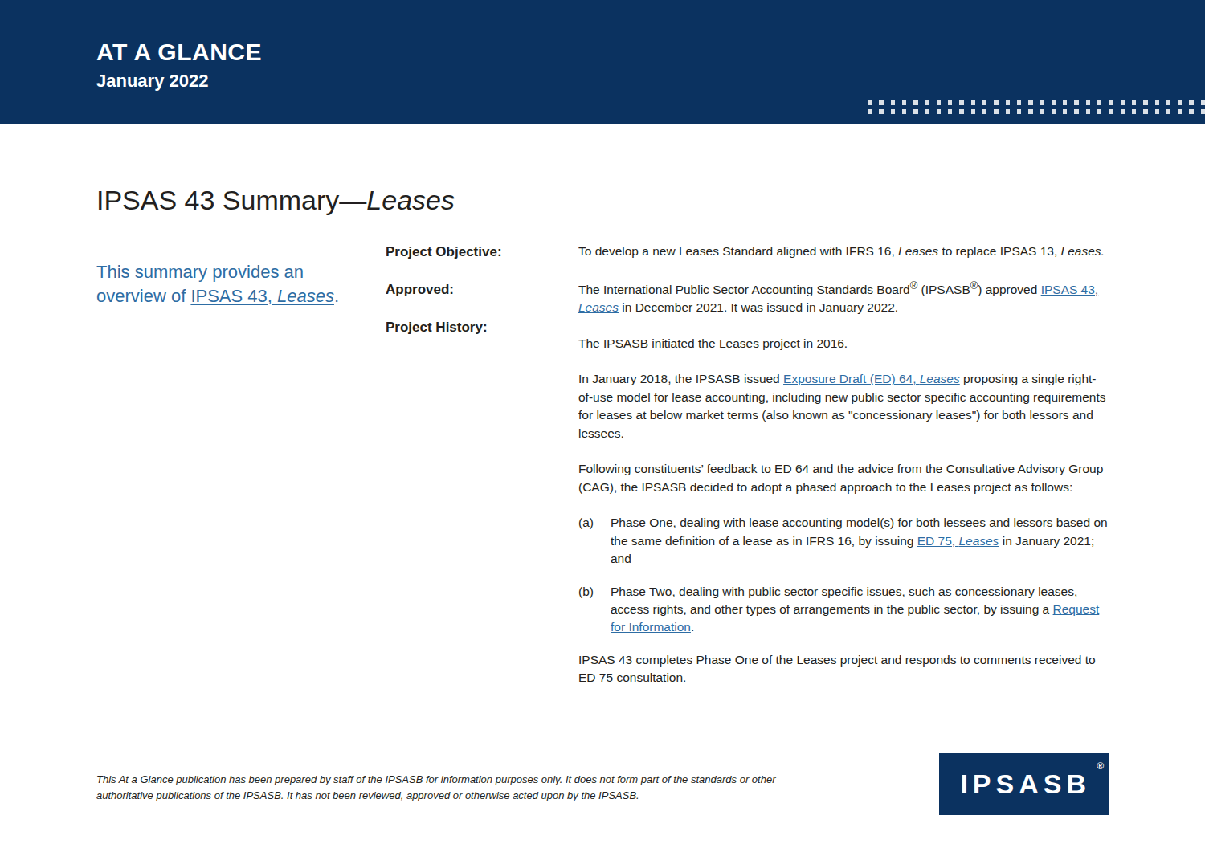AT A GLANCE
January 2022
IPSAS 43 Summary—Leases
This summary provides an overview of IPSAS 43, Leases.
Project Objective:
Approved:
Project History:
To develop a new Leases Standard aligned with IFRS 16, Leases to replace IPSAS 13, Leases.
The International Public Sector Accounting Standards Board® (IPSASB®) approved IPSAS 43, Leases in December 2021. It was issued in January 2022.
The IPSASB initiated the Leases project in 2016.
In January 2018, the IPSASB issued Exposure Draft (ED) 64, Leases proposing a single right-of-use model for lease accounting, including new public sector specific accounting requirements for leases at below market terms (also known as "concessionary leases") for both lessors and lessees.
Following constituents’ feedback to ED 64 and the advice from the Consultative Advisory Group (CAG), the IPSASB decided to adopt a phased approach to the Leases project as follows:
(a) Phase One, dealing with lease accounting model(s) for both lessees and lessors based on the same definition of a lease as in IFRS 16, by issuing ED 75, Leases in January 2021; and
(b) Phase Two, dealing with public sector specific issues, such as concessionary leases, access rights, and other types of arrangements in the public sector, by issuing a Request for Information.
IPSAS 43 completes Phase One of the Leases project and responds to comments received to ED 75 consultation.
This At a Glance publication has been prepared by staff of the IPSASB for information purposes only. It does not form part of the standards or other
authoritative publications of the IPSASB. It has not been reviewed, approved or otherwise acted upon by the IPSASB.
IPSASB®